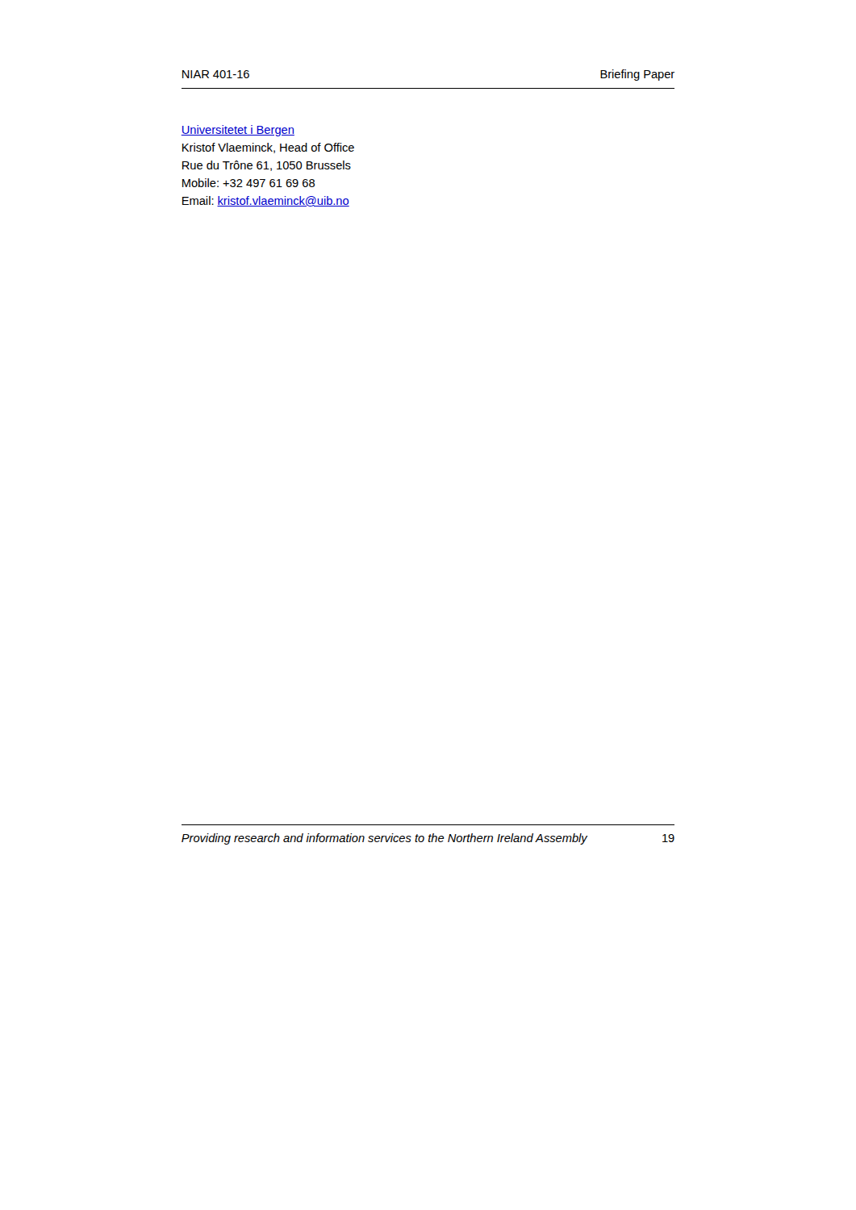NIAR 401-16
Briefing Paper
Universitetet i Bergen
Kristof Vlaeminck, Head of Office
Rue du Trône 61, 1050 Brussels
Mobile: +32 497 61 69 68
Email: kristof.vlaeminck@uib.no
Providing research and information services to the Northern Ireland Assembly
19